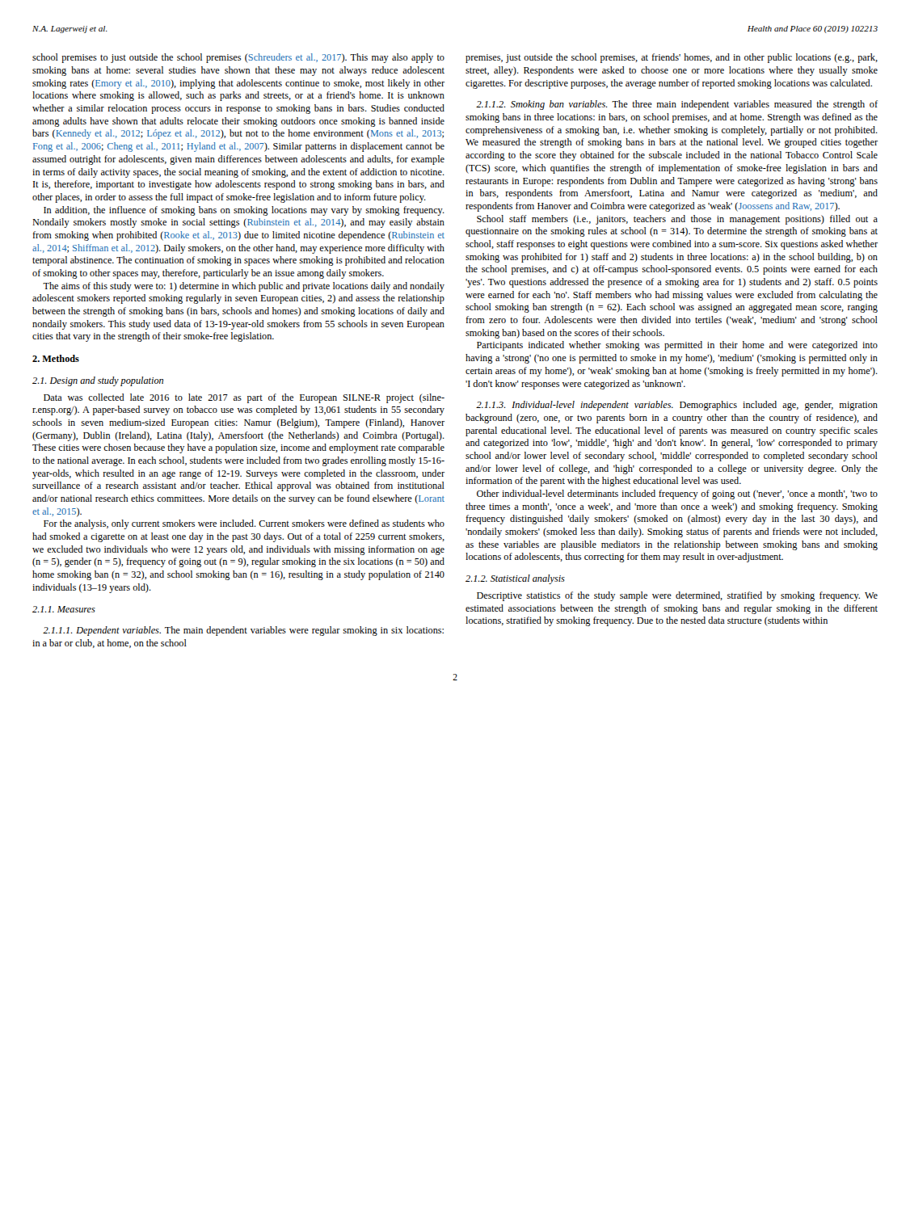N.A. Lagerweij et al.
Health and Place 60 (2019) 102213
school premises to just outside the school premises (Schreuders et al., 2017). This may also apply to smoking bans at home: several studies have shown that these may not always reduce adolescent smoking rates (Emory et al., 2010), implying that adolescents continue to smoke, most likely in other locations where smoking is allowed, such as parks and streets, or at a friend's home. It is unknown whether a similar relocation process occurs in response to smoking bans in bars. Studies conducted among adults have shown that adults relocate their smoking outdoors once smoking is banned inside bars (Kennedy et al., 2012; López et al., 2012), but not to the home environment (Mons et al., 2013; Fong et al., 2006; Cheng et al., 2011; Hyland et al., 2007). Similar patterns in displacement cannot be assumed outright for adolescents, given main differences between adolescents and adults, for example in terms of daily activity spaces, the social meaning of smoking, and the extent of addiction to nicotine. It is, therefore, important to investigate how adolescents respond to strong smoking bans in bars, and other places, in order to assess the full impact of smoke-free legislation and to inform future policy.
In addition, the influence of smoking bans on smoking locations may vary by smoking frequency. Nondaily smokers mostly smoke in social settings (Rubinstein et al., 2014), and may easily abstain from smoking when prohibited (Rooke et al., 2013) due to limited nicotine dependence (Rubinstein et al., 2014; Shiffman et al., 2012). Daily smokers, on the other hand, may experience more difficulty with temporal abstinence. The continuation of smoking in spaces where smoking is prohibited and relocation of smoking to other spaces may, therefore, particularly be an issue among daily smokers.
The aims of this study were to: 1) determine in which public and private locations daily and nondaily adolescent smokers reported smoking regularly in seven European cities, 2) and assess the relationship between the strength of smoking bans (in bars, schools and homes) and smoking locations of daily and nondaily smokers. This study used data of 13-19-year-old smokers from 55 schools in seven European cities that vary in the strength of their smoke-free legislation.
2. Methods
2.1. Design and study population
Data was collected late 2016 to late 2017 as part of the European SILNE-R project (silne-r.ensp.org/). A paper-based survey on tobacco use was completed by 13,061 students in 55 secondary schools in seven medium-sized European cities: Namur (Belgium), Tampere (Finland), Hanover (Germany), Dublin (Ireland), Latina (Italy), Amersfoort (the Netherlands) and Coimbra (Portugal). These cities were chosen because they have a population size, income and employment rate comparable to the national average. In each school, students were included from two grades enrolling mostly 15-16-year-olds, which resulted in an age range of 12-19. Surveys were completed in the classroom, under surveillance of a research assistant and/or teacher. Ethical approval was obtained from institutional and/or national research ethics committees. More details on the survey can be found elsewhere (Lorant et al., 2015).
For the analysis, only current smokers were included. Current smokers were defined as students who had smoked a cigarette on at least one day in the past 30 days. Out of a total of 2259 current smokers, we excluded two individuals who were 12 years old, and individuals with missing information on age (n = 5), gender (n = 5), frequency of going out (n = 9), regular smoking in the six locations (n = 50) and home smoking ban (n = 32), and school smoking ban (n = 16), resulting in a study population of 2140 individuals (13–19 years old).
2.1.1. Measures
2.1.1.1. Dependent variables. The main dependent variables were regular smoking in six locations: in a bar or club, at home, on the school
premises, just outside the school premises, at friends' homes, and in other public locations (e.g., park, street, alley). Respondents were asked to choose one or more locations where they usually smoke cigarettes. For descriptive purposes, the average number of reported smoking locations was calculated.
2.1.1.2. Smoking ban variables. The three main independent variables measured the strength of smoking bans in three locations: in bars, on school premises, and at home. Strength was defined as the comprehensiveness of a smoking ban, i.e. whether smoking is completely, partially or not prohibited. We measured the strength of smoking bans in bars at the national level. We grouped cities together according to the score they obtained for the subscale included in the national Tobacco Control Scale (TCS) score, which quantifies the strength of implementation of smoke-free legislation in bars and restaurants in Europe: respondents from Dublin and Tampere were categorized as having 'strong' bans in bars, respondents from Amersfoort, Latina and Namur were categorized as 'medium', and respondents from Hanover and Coimbra were categorized as 'weak' (Joossens and Raw, 2017).
School staff members (i.e., janitors, teachers and those in management positions) filled out a questionnaire on the smoking rules at school (n = 314). To determine the strength of smoking bans at school, staff responses to eight questions were combined into a sum-score. Six questions asked whether smoking was prohibited for 1) staff and 2) students in three locations: a) in the school building, b) on the school premises, and c) at off-campus school-sponsored events. 0.5 points were earned for each 'yes'. Two questions addressed the presence of a smoking area for 1) students and 2) staff. 0.5 points were earned for each 'no'. Staff members who had missing values were excluded from calculating the school smoking ban strength (n = 62). Each school was assigned an aggregated mean score, ranging from zero to four. Adolescents were then divided into tertiles ('weak', 'medium' and 'strong' school smoking ban) based on the scores of their schools.
Participants indicated whether smoking was permitted in their home and were categorized into having a 'strong' ('no one is permitted to smoke in my home'), 'medium' ('smoking is permitted only in certain areas of my home'), or 'weak' smoking ban at home ('smoking is freely permitted in my home'). 'I don't know' responses were categorized as 'unknown'.
2.1.1.3. Individual-level independent variables. Demographics included age, gender, migration background (zero, one, or two parents born in a country other than the country of residence), and parental educational level. The educational level of parents was measured on country specific scales and categorized into 'low', 'middle', 'high' and 'don't know'. In general, 'low' corresponded to primary school and/or lower level of secondary school, 'middle' corresponded to completed secondary school and/or lower level of college, and 'high' corresponded to a college or university degree. Only the information of the parent with the highest educational level was used.
Other individual-level determinants included frequency of going out ('never', 'once a month', 'two to three times a month', 'once a week', and 'more than once a week') and smoking frequency. Smoking frequency distinguished 'daily smokers' (smoked on (almost) every day in the last 30 days), and 'nondaily smokers' (smoked less than daily). Smoking status of parents and friends were not included, as these variables are plausible mediators in the relationship between smoking bans and smoking locations of adolescents, thus correcting for them may result in over-adjustment.
2.1.2. Statistical analysis
Descriptive statistics of the study sample were determined, stratified by smoking frequency. We estimated associations between the strength of smoking bans and regular smoking in the different locations, stratified by smoking frequency. Due to the nested data structure (students within
2